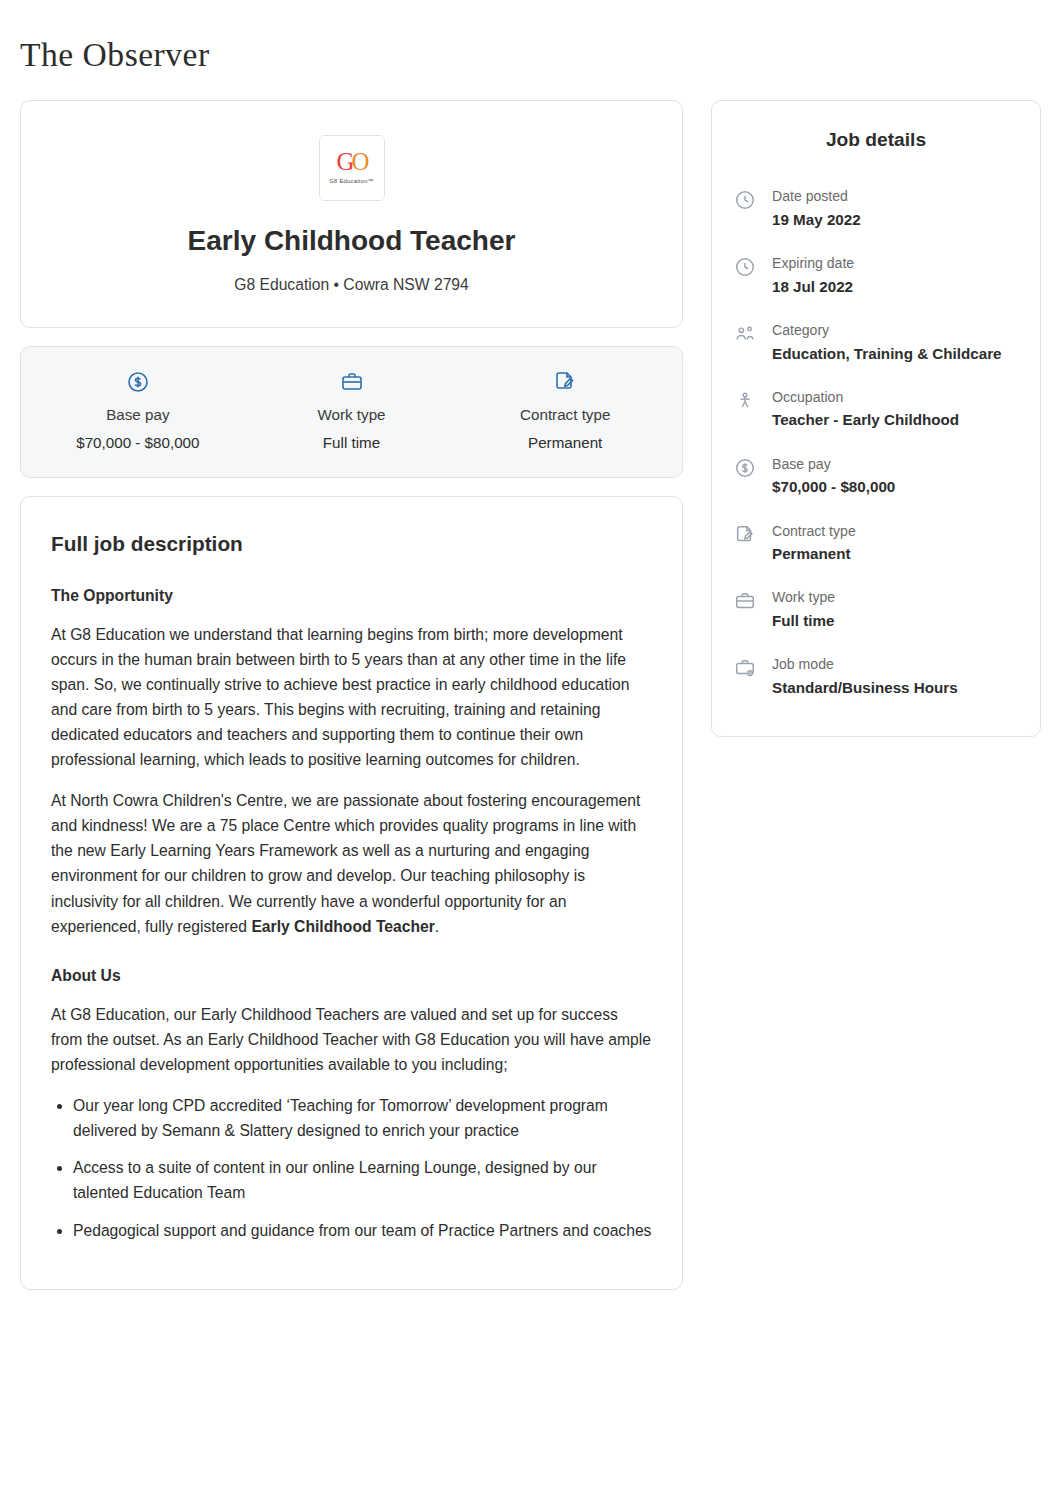The Observer
GO
G8 Education™
Early Childhood Teacher
G8 Education • Cowra NSW 2794
Base pay
$70,000 - $80,000
Work type
Full time
Contract type
Permanent
Full job description
The Opportunity
At G8 Education we understand that learning begins from birth; more development occurs in the human brain between birth to 5 years than at any other time in the life span. So, we continually strive to achieve best practice in early childhood education and care from birth to 5 years. This begins with recruiting, training and retaining dedicated educators and teachers and supporting them to continue their own professional learning, which leads to positive learning outcomes for children.
At North Cowra Children's Centre, we are passionate about fostering encouragement and kindness! We are a 75 place Centre which provides quality programs in line with the new Early Learning Years Framework as well as a nurturing and engaging environment for our children to grow and develop. Our teaching philosophy is inclusivity for all children. We currently have a wonderful opportunity for an experienced, fully registered Early Childhood Teacher.
About Us
At G8 Education, our Early Childhood Teachers are valued and set up for success from the outset. As an Early Childhood Teacher with G8 Education you will have ample professional development opportunities available to you including;
Our year long CPD accredited ‘Teaching for Tomorrow’ development program delivered by Semann & Slattery designed to enrich your practice
Access to a suite of content in our online Learning Lounge, designed by our talented Education Team
Pedagogical support and guidance from our team of Practice Partners and coaches
Job details
Date posted
19 May 2022
Expiring date
18 Jul 2022
Category
Education, Training & Childcare
Occupation
Teacher - Early Childhood
Base pay
$70,000 - $80,000
Contract type
Permanent
Work type
Full time
Job mode
Standard/Business Hours